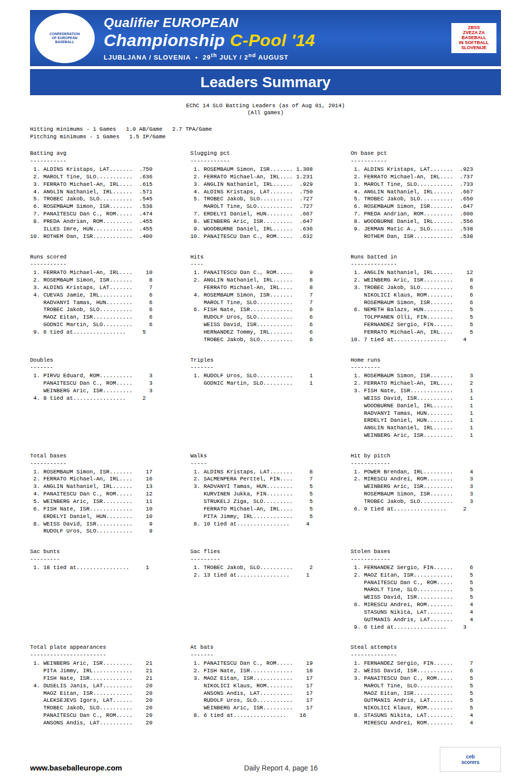CONFEDERATION
OF EUROPEAN
BASEBALL
Qualifier EUROPEAN
Championship C-Pool '14
LJUBLJANA / SLOVENIA • 29th JULY / 2nd AUGUST
ZBSS
ZVEZA ZA BASEBALL
IN SOFTBALL SLOVENIJE
Leaders Summary
EChC 14 SLO Batting Leaders (as of Aug 01, 2014)
(All games)
Hitting minimums - 1 Games 1.0 AB/Game 2.7 TPA/Game Pitching minimums - 1 Games 1.5 IP/Game
Batting avg
-----------
 1. ALDINS Kristaps, LAT.......  .750
 2. MAROLT Tine, SLO...........  .636
 3. FERRATO Michael-An, IRL....  .615
 4. ANGLIN Nathaniel, IRL......  .571
 5. TROBEC Jakob, SLO..........  .545
 6. ROSEMBAUM Simon, ISR.......  .538
 7. PANAITESCU Dan C., ROM.....  .474
 8. PREDA Andrian, ROM.........  .455
    ILLES Imre, HUN............  .455
10. ROTHEM Dan, ISR............  .400
Slugging pct
------------
 1. ROSEMBAUM Simon, ISR....... 1.308
 2. FERRATO Michael-An, IRL.... 1.231
 3. ANGLIN Nathaniel, IRL......  .929
 4. ALDINS Kristaps, LAT.......  .750
 5. TROBEC Jakob, SLO..........  .727
    MAROLT Tine, SLO...........  .727
 7. ERDELYI Daniel, HUN........  .667
 8. WEINBERG Aric, ISR.........  .647
 9. WOODBURNE Daniel, IRL......  .636
10. PANAITESCU Dan C., ROM.....  .632
On base pct
-----------
 1. ALDINS Kristaps, LAT.......  .923
 2. FERRATO Michael-An, IRL....  .737
 3. MAROLT Tine, SLO...........  .733
 4. ANGLIN Nathaniel, IRL......  .667
 5. TROBEC Jakob, SLO..........  .650
 6. ROSEMBAUM Simon, ISR.......  .647
 7. PREDA Andrian, ROM.........  .600
 8. WOODBURNE Daniel, IRL......  .556
 9. JERMAN Matic A., SLO.......  .538
    ROTHEM Dan, ISR............  .538
Runs scored
-----------
 1. FERRATO Michael-An, IRL....    10
 2. ROSEMBAUM Simon, ISR.......     8
 3. ALDINS Kristaps, LAT.......     7
 4. CUEVAS Jamie, IRL..........     6
    RADVANYI Tamas, HUN........     6
    TROBEC Jakob, SLO..........     6
    MAOZ Eitan, ISR............     6
    GODNIC Martin, SLO.........     6
 9. 6 tied at................     5
Hits
----
 1. PANAITESCU Dan C., ROM.....     9
 2. ANGLIN Nathaniel, IRL......     8
    FERRATO Michael-An, IRL....     8
 4. ROSEMBAUM Simon, ISR.......     7
    MAROLT Tine, SLO...........     7
 6. FISH Nate, ISR.............     6
    RUDOLF Uros, SLO...........     6
    WEISS David, ISR...........     6
    HERNANDEZ Tommy, IRL.......     6
    TROBEC Jakob, SLO..........     6
Runs batted in
--------------
 1. ANGLIN Nathaniel, IRL......    12
 2. WEINBERG Aric, ISR.........     8
 3. TROBEC Jakob, SLO..........     6
    NIKOLICI Klaus, ROM........     6
    ROSEMBAUM Simon, ISR.......     6
 6. NEMETH Balazs, HUN.........     5
    TOLPPANEN Olli, FIN........     5
    FERNANDEZ Sergio, FIN......     5
    FERRATO Michael-An, IRL....     5
10. 7 tied at................     4
Doubles
-------
 1. PIRVU Eduard, ROM..........     3
    PANAITESCU Dan C., ROM.....     3
    WEINBERG Aric, ISR.........     3
 4. 8 tied at................     2
Triples
-------
 1. RUDOLF Uros, SLO...........     1
    GODNIC Martin, SLO.........     1
Home runs
---------
 1. ROSEMBAUM Simon, ISR.......     3
 2. FERRATO Michael-An, IRL....     2
 3. FISH Nate, ISR.............     1
    WEISS David, ISR...........     1
    WOODBURNE Daniel, IRL......     1
    RADVANYI Tamas, HUN........     1
    ERDELYI Daniel, HUN........     1
    ANGLIN Nathaniel, IRL......     1
    WEINBERG Aric, ISR.........     1
Total bases
-----------
 1. ROSEMBAUM Simon, ISR.......    17
 2. FERRATO Michael-An, IRL....    16
 3. ANGLIN Nathaniel, IRL......    13
 4. PANAITESCU Dan C., ROM.....    12
 5. WEINBERG Aric, ISR.........    11
 6. FISH Nate, ISR.............    10
    ERDELYI Daniel, HUN........    10
 8. WEISS David, ISR...........     9
    RUDOLF Uros, SLO...........     9
Walks
-----
 1. ALDINS Kristaps, LAT.......     8
 2. SALMENPERA Perttel, FIN....     7
 3. RADVANYI Tamas, HUN........     5
    KURVINEN Jukka, FIN........     5
    STRUKELJ Ziga, SLO.........     5
    FERRATO Michael-An, IRL....     5
    PITA Jimmy, IRL............     5
 8. 10 tied at................     4
Hit by pitch
------------
 1. POWER Brendan, IRL.........     4
 2. MIRESCU Andrei, ROM........     3
    WEINBERG Aric, ISR.........     3
    ROSEMBAUM Simon, ISR.......     3
    TROBEC Jakob, SLO..........     3
 6. 9 tied at................     2
Sac bunts
---------
 1. 18 tied at................     1
Sac flies
---------
 1. TROBEC Jakob, SLO..........     2
 2. 13 tied at................     1
Stolen bases
------------
 1. FERNANDEZ Sergio, FIN......     6
 2. MAOZ Eitan, ISR............     5
    PANAITESCU Dan C., ROM.....     5
    MAROLT Tine, SLO...........     5
    WEISS David, ISR...........     5
 6. MIRESCU Andrei, ROM........     4
    STASUNS Nikita, LAT........     4
    GUTMANIS Andris, LAT.......     4
 9. 6 tied at................     3
Total plate appearances
-----------------------
 1. WEINBERG Aric, ISR.........    21
    PITA Jimmy, IRL............    21
    FISH Nate, ISR.............    21
 4. DUSELIS Janis, LAT.........    20
    MAOZ Eitan, ISR............    20
    ALEKSEJEVS Igors, LAT......    20
    TROBEC Jakob, SLO..........    20
    PANAITESCU Dan C., ROM.....    20
    ANSONS Andis, LAT..........    20
At bats
-------
 1. PANAITESCU Dan C., ROM.....    19
 2. FISH Nate, ISR.............    18
 3. MAOZ Eitan, ISR............    17
    NIKOLICI Klaus, ROM........    17
    ANSONS Andis, LAT..........    17
    RUDOLF Uros, SLO...........    17
    WEINBERG Aric, ISR.........    17
 8. 6 tied at................    16
Steal attempts
--------------
 1. FERNANDEZ Sergio, FIN......     7
 2. WEISS David, ISR...........     6
 3. PANAITESCU Dan C., ROM.....     5
    MAROLT Tine, SLO...........     5
    MAOZ Eitan, ISR............     5
    GUTMANIS Andris, LAT.......     5
    NIKOLICI Klaus, ROM........     5
 8. STASUNS Nikita, LAT........     4
    MIRESCU Andrei, ROM........     4
www.baseballeurope.com
Daily Report 4, page 16
ceb
scorers